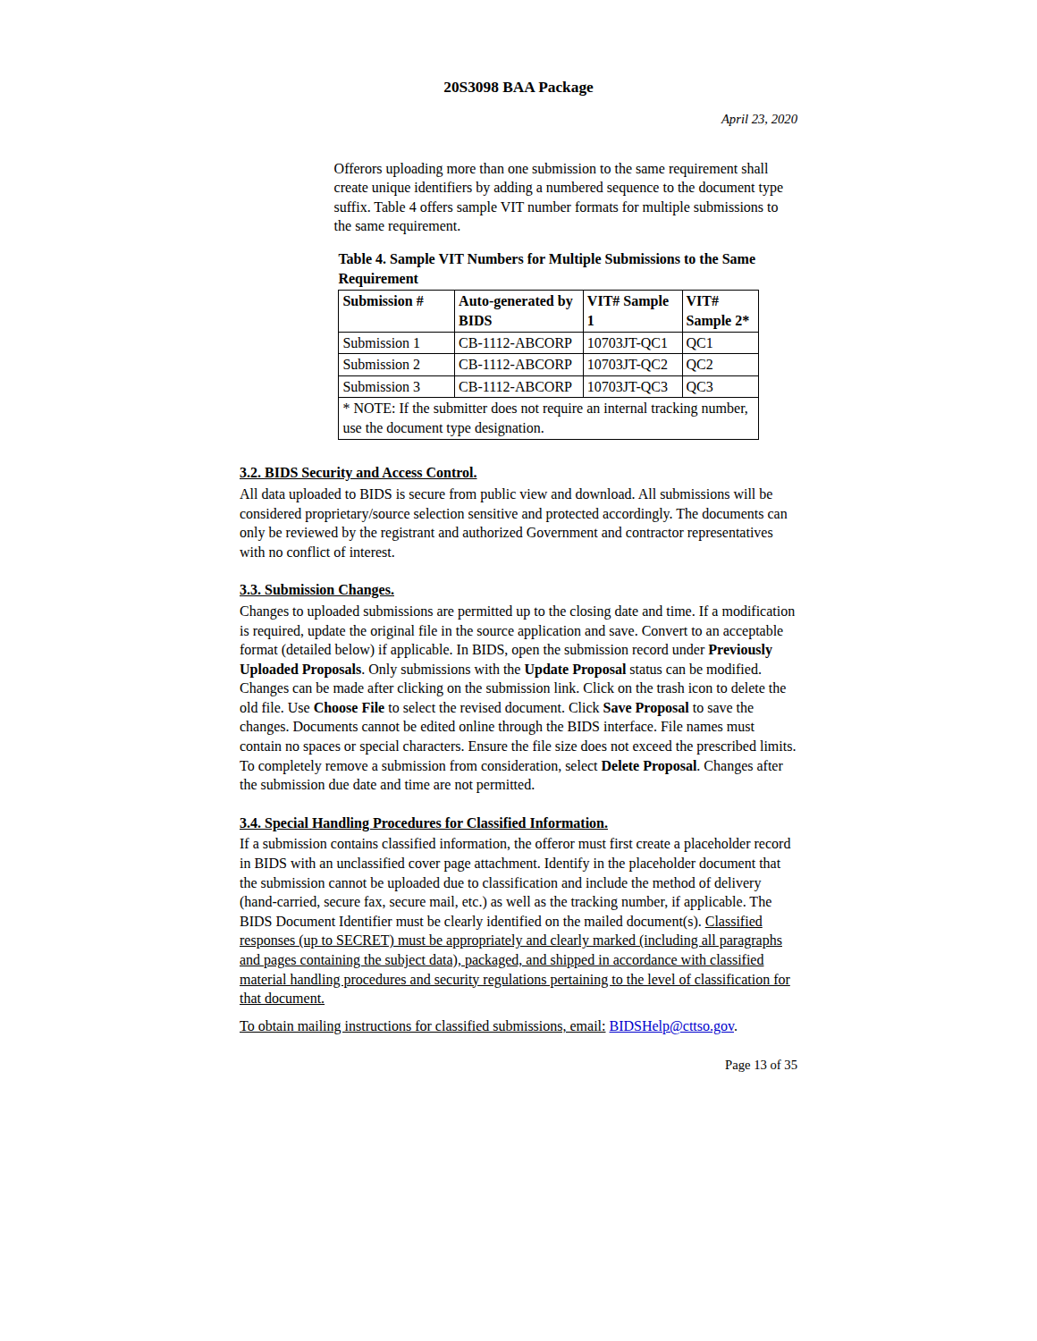20S3098 BAA Package
April 23, 2020
Offerors uploading more than one submission to the same requirement shall create unique identifiers by adding a numbered sequence to the document type suffix. Table 4 offers sample VIT number formats for multiple submissions to the same requirement.
Table 4. Sample VIT Numbers for Multiple Submissions to the Same Requirement
| Submission # | Auto-generated by BIDS | VIT# Sample 1 | VIT# Sample 2* |
| --- | --- | --- | --- |
| Submission 1 | CB-1112-ABCORP | 10703JT-QC1 | QC1 |
| Submission 2 | CB-1112-ABCORP | 10703JT-QC2 | QC2 |
| Submission 3 | CB-1112-ABCORP | 10703JT-QC3 | QC3 |
| * NOTE: If the submitter does not require an internal tracking number, use the document type designation. |
3.2. BIDS Security and Access Control.
All data uploaded to BIDS is secure from public view and download. All submissions will be considered proprietary/source selection sensitive and protected accordingly. The documents can only be reviewed by the registrant and authorized Government and contractor representatives with no conflict of interest.
3.3. Submission Changes.
Changes to uploaded submissions are permitted up to the closing date and time. If a modification is required, update the original file in the source application and save. Convert to an acceptable format (detailed below) if applicable. In BIDS, open the submission record under Previously Uploaded Proposals. Only submissions with the Update Proposal status can be modified. Changes can be made after clicking on the submission link. Click on the trash icon to delete the old file. Use Choose File to select the revised document. Click Save Proposal to save the changes. Documents cannot be edited online through the BIDS interface. File names must contain no spaces or special characters. Ensure the file size does not exceed the prescribed limits. To completely remove a submission from consideration, select Delete Proposal. Changes after the submission due date and time are not permitted.
3.4. Special Handling Procedures for Classified Information.
If a submission contains classified information, the offeror must first create a placeholder record in BIDS with an unclassified cover page attachment. Identify in the placeholder document that the submission cannot be uploaded due to classification and include the method of delivery (hand-carried, secure fax, secure mail, etc.) as well as the tracking number, if applicable. The BIDS Document Identifier must be clearly identified on the mailed document(s). Classified responses (up to SECRET) must be appropriately and clearly marked (including all paragraphs and pages containing the subject data), packaged, and shipped in accordance with classified material handling procedures and security regulations pertaining to the level of classification for that document.
To obtain mailing instructions for classified submissions, email: BIDSHelp@cttso.gov.
Page 13 of 35